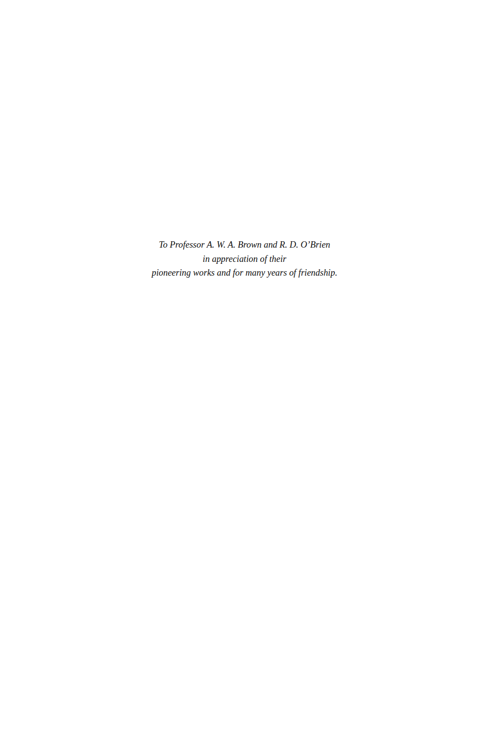To Professor A. W. A. Brown and R. D. O’Brien
in appreciation of their
pioneering works and for many years of friendship.